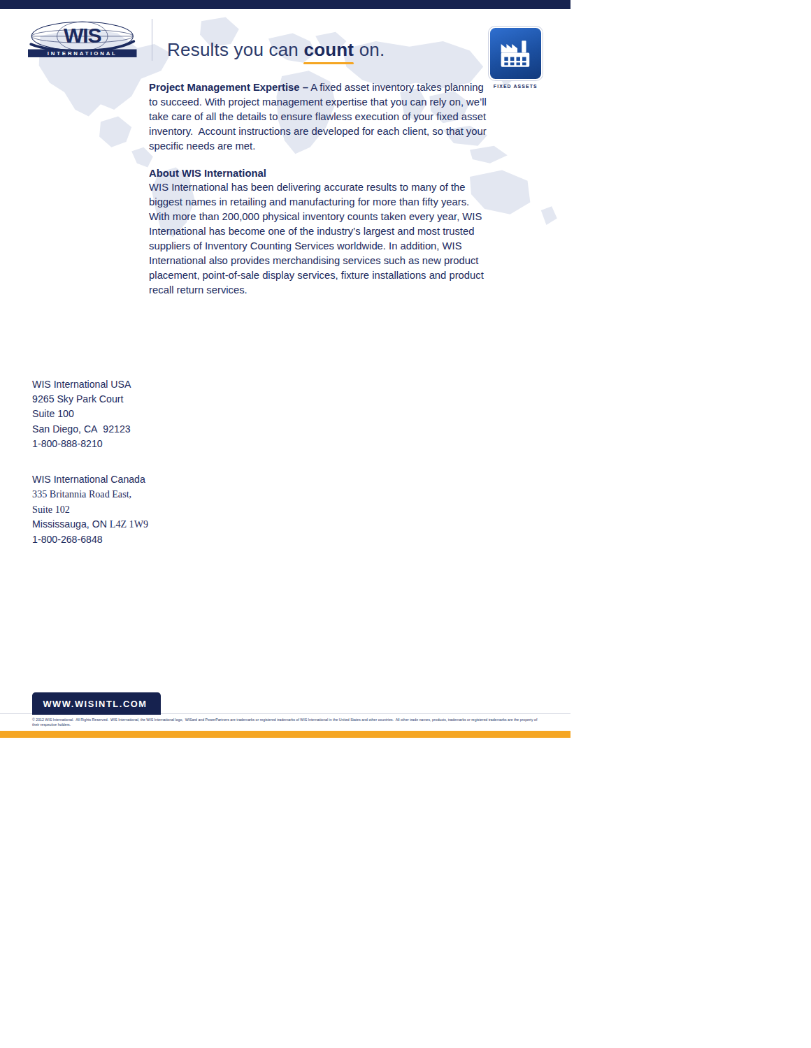FIXED ASSETS
WIS INTERNATIONAL
Results you can count on.
Project Management Expertise – A fixed asset inventory takes planning to succeed. With project management expertise that you can rely on, we’ll take care of all the details to ensure flawless execution of your fixed asset inventory. Account instructions are developed for each client, so that your specific needs are met.
About WIS International
WIS International has been delivering accurate results to many of the biggest names in retailing and manufacturing for more than fifty years. With more than 200,000 physical inventory counts taken every year, WIS International has become one of the industry’s largest and most trusted suppliers of Inventory Counting Services worldwide. In addition, WIS International also provides merchandising services such as new product placement, point-of-sale display services, fixture installations and product recall return services.
WIS International USA
9265 Sky Park Court
Suite 100
San Diego, CA 92123
1-800-888-8210
WIS International Canada
335 Britannia Road East,
Suite 102
Mississauga, ON L4Z 1W9
1-800-268-6848
WWW.WISINTL.COM
© 2012 WIS International. All Rights Reserved. WIS International, the WIS International logo, WISard and PowerPartners are trademarks or registered trademarks of WIS International in the United States and other countries. All other trade names, products, trademarks or registered trademarks are the property of their respective holders.